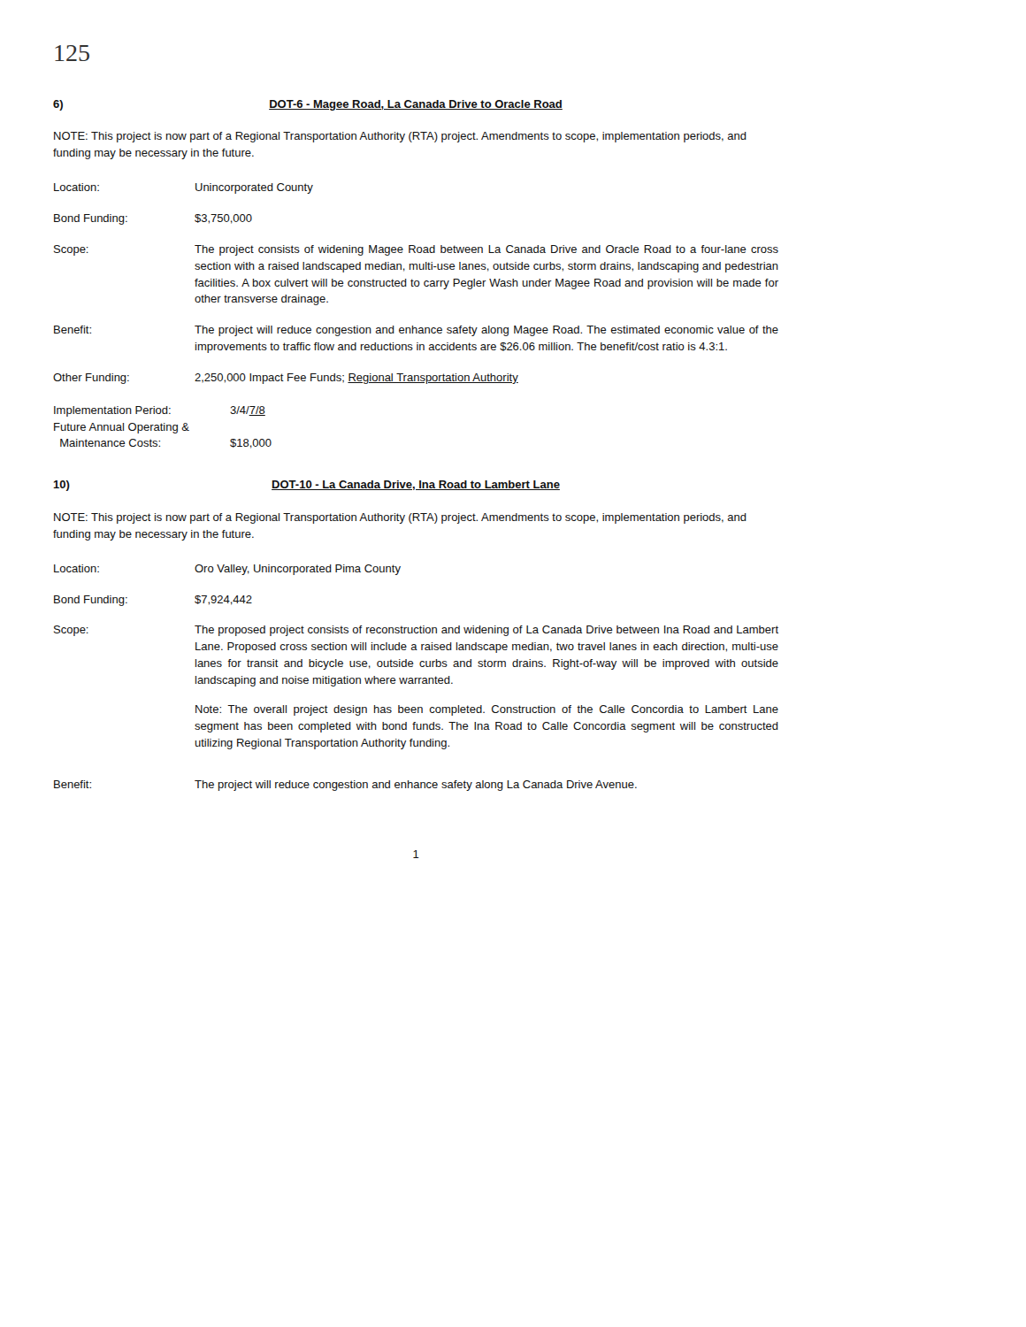125
6)
DOT-6 - Magee Road, La Canada Drive to Oracle Road
NOTE: This project is now part of a Regional Transportation Authority (RTA) project. Amendments to scope, implementation periods, and funding may be necessary in the future.
Location:
Unincorporated County
Bond Funding:
$3,750,000
Scope:
The project consists of widening Magee Road between La Canada Drive and Oracle Road to a four-lane cross section with a raised landscaped median, multi-use lanes, outside curbs, storm drains, landscaping and pedestrian facilities. A box culvert will be constructed to carry Pegler Wash under Magee Road and provision will be made for other transverse drainage.
Benefit:
The project will reduce congestion and enhance safety along Magee Road. The estimated economic value of the improvements to traffic flow and reductions in accidents are $26.06 million. The benefit/cost ratio is 4.3:1.
Other Funding:
2,250,000 Impact Fee Funds; Regional Transportation Authority
Implementation Period:
3/4/7/8
Future Annual Operating &
Maintenance Costs:
$18,000
10)
DOT-10 - La Canada Drive, Ina Road to Lambert Lane
NOTE: This project is now part of a Regional Transportation Authority (RTA) project. Amendments to scope, implementation periods, and funding may be necessary in the future.
Location:
Oro Valley, Unincorporated Pima County
Bond Funding:
$7,924,442
Scope:
The proposed project consists of reconstruction and widening of La Canada Drive between Ina Road and Lambert Lane. Proposed cross section will include a raised landscape median, two travel lanes in each direction, multi-use lanes for transit and bicycle use, outside curbs and storm drains. Right-of-way will be improved with outside landscaping and noise mitigation where warranted.
Note: The overall project design has been completed. Construction of the Calle Concordia to Lambert Lane segment has been completed with bond funds. The Ina Road to Calle Concordia segment will be constructed utilizing Regional Transportation Authority funding.
Benefit:
The project will reduce congestion and enhance safety along La Canada Drive Avenue.
1